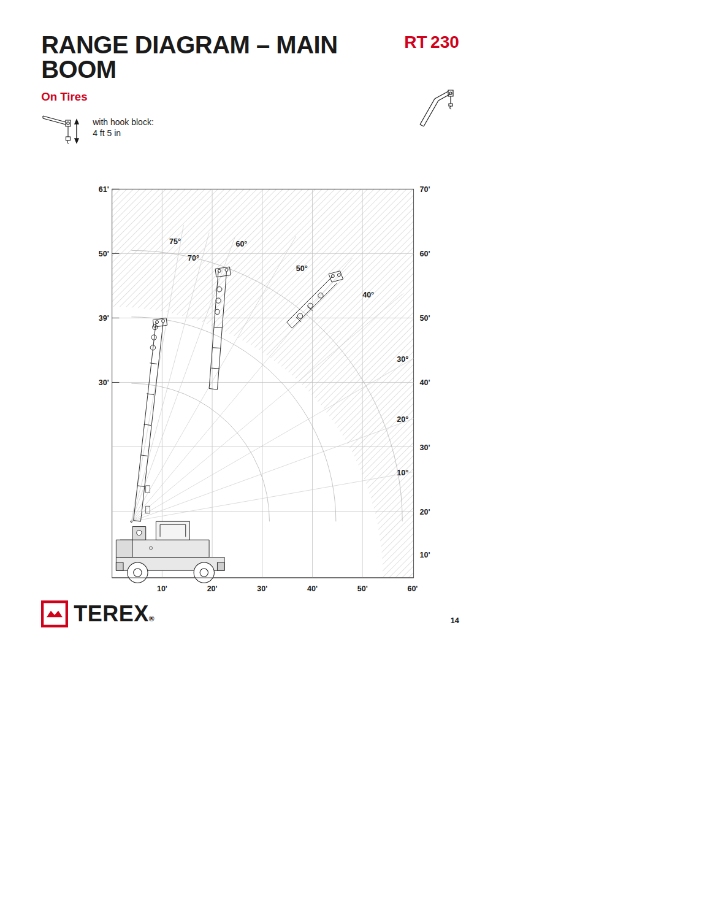Range Diagram – Main Boom
RT 230
On Tires
with hook block:
4 ft 5 in
10' 20' 30' 40' 50' 60' 70' 60' 50' 40' 30' 20' 10' 61' 50' 39' 30' 10° 20° 30° 40° 50° 60° 70° 75°
TEREX®
14